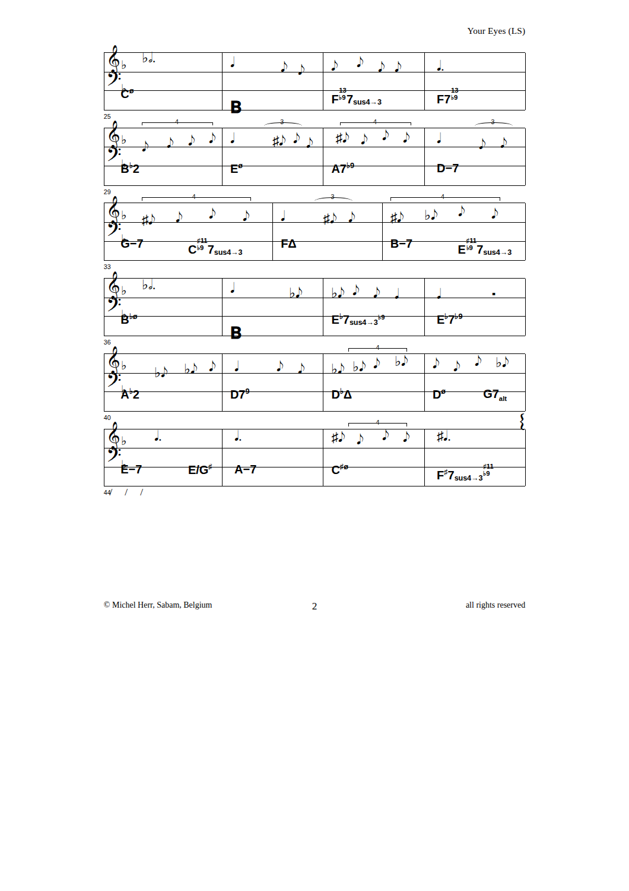Your Eyes (LS)
𝄞 ♭ 𝄢 ♭
♭𝅗𝅥. 𝅘𝅥 𝅘𝅥𝅮 𝅘𝅥𝅮 𝅘𝅥𝅮 𝅘𝅥𝅮 𝅘𝅥𝅮 𝅘𝅥𝅮 𝅘𝅥.
Cø 𝐁 F13♭97sus4→3 F713♭9
25
𝄞 ♭ 𝄢 ♭
4
𝅘𝅥𝅮 𝅘𝅥𝅮 𝅘𝅥𝅮 𝅘𝅥𝅮
3
𝅘𝅥 ♯𝅘𝅥𝅮 𝅘𝅥𝅮 𝅘𝅥𝅮
4
♯𝅘𝅥𝅮 𝅘𝅥𝅮 𝅘𝅥𝅮 𝅘𝅥𝅮
3
𝅘𝅥 𝅘𝅥𝅮 𝅘𝅥𝅮
B♭2 Eø A7♭9 D−7
29
𝄞 ♭ 𝄢 ♭
4
♯𝅘𝅥𝅮 𝅘𝅥𝅮 𝅘𝅥𝅮 𝅘𝅥𝅮
3
𝅘𝅥 ♯𝅘𝅥𝅮 𝅘𝅥𝅮
4
♯𝅘𝅥𝅮 ♭𝅘𝅥𝅮 𝅘𝅥𝅮 𝅘𝅥𝅮
G−7 C♯11♭97sus4→3 FΔ B−7 E♯11♭97sus4→3
33
𝄞 ♭ 𝄢 ♭
♭𝅗𝅥. 𝅘𝅥 ♭𝅘𝅥𝅮 ♭𝅘𝅥𝅮 𝅘𝅥𝅮 𝅘𝅥𝅮 𝅘𝅥 𝅘𝅥 𝅇
B♭ø 𝐁 E♭7sus4→3♭9 E♭7♭9
36
𝄞 ♭ 𝄢 ♭
♭𝅘𝅥𝅮 ♭𝅘𝅥𝅮 𝅘𝅥𝅮 𝅘𝅥 𝅘𝅥𝅮 𝅘𝅥𝅮
4
♭𝅘𝅥𝅮 ♭𝅘𝅥𝅮 𝅘𝅥𝅮 ♭𝅘𝅥𝅮 𝅘𝅥𝅮 𝅘𝅥𝅮 𝅘𝅥𝅮 ♭𝅘𝅥𝅮
A♭2 D79 D♭Δ Dø G7alt
40
𝄞 ♭ 𝄢 ♭
𝄔
𝅘𝅥. 𝅘𝅥.
4
♯𝅘𝅥𝅮 𝅘𝅥𝅮 𝅘𝅥𝅮 𝅘𝅥𝅮 ♯𝅘𝅥.
E−7 E/G♯ A−7 C♯ø F♯7sus4→3♯11♭9
44
///
© Michel Herr, Sabam, Belgium 2 all rights reserved